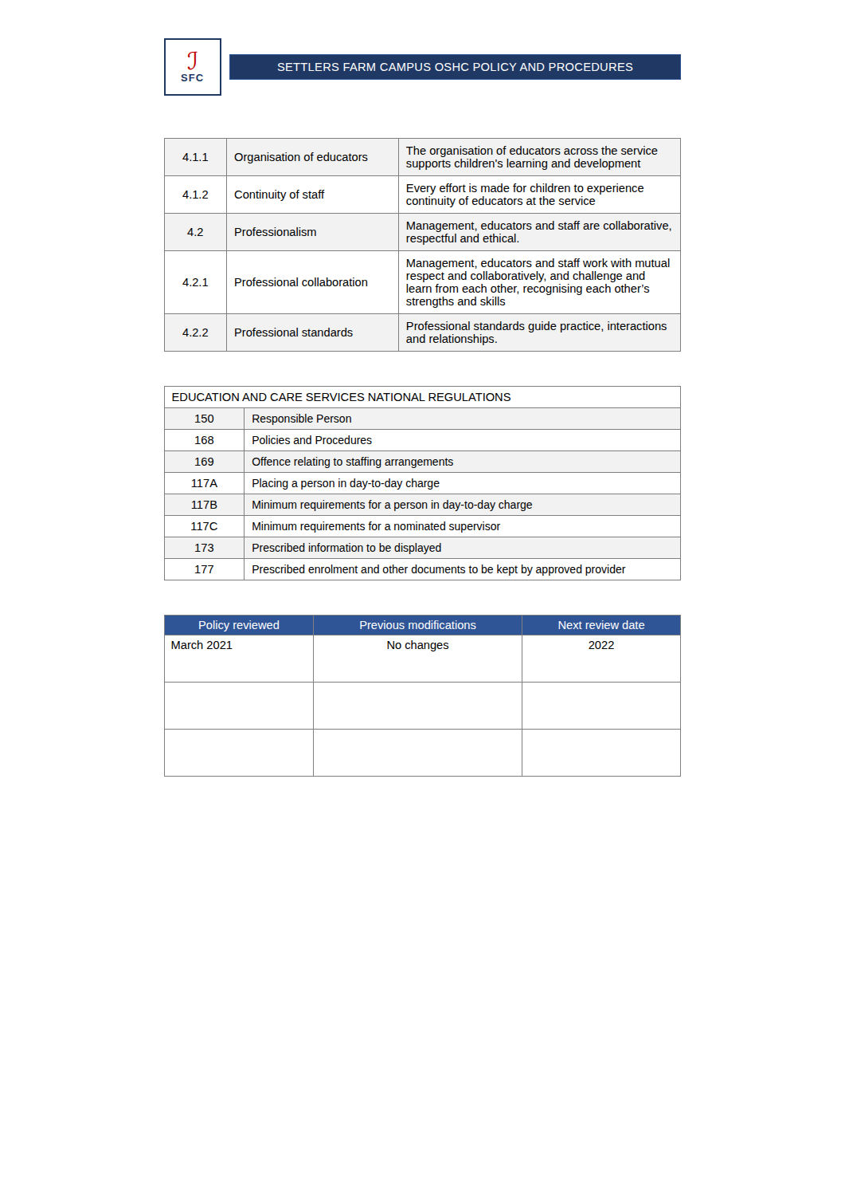ℐ
SFC
SETTLERS FARM CAMPUS OSHC POLICY AND PROCEDURES
| 4.1.1 | Organisation of educators | The organisation of educators across the service supports children's learning and development |
| 4.1.2 | Continuity of staff | Every effort is made for children to experience continuity of educators at the service |
| 4.2 | Professionalism | Management, educators and staff are collaborative, respectful and ethical. |
| 4.2.1 | Professional collaboration | Management, educators and staff work with mutual respect and collaboratively, and challenge and learn from each other, recognising each other’s strengths and skills |
| 4.2.2 | Professional standards | Professional standards guide practice, interactions and relationships. |
| EDUCATION AND CARE SERVICES NATIONAL REGULATIONS |
| 150 | Responsible Person |
| 168 | Policies and Procedures |
| 169 | Offence relating to staffing arrangements |
| 117A | Placing a person in day-to-day charge |
| 117B | Minimum requirements for a person in day-to-day charge |
| 117C | Minimum requirements for a nominated supervisor |
| 173 | Prescribed information to be displayed |
| 177 | Prescribed enrolment and other documents to be kept by approved provider |
| Policy reviewed | Previous modifications | Next review date |
| --- | --- | --- |
| March 2021 | No changes | 2022 |